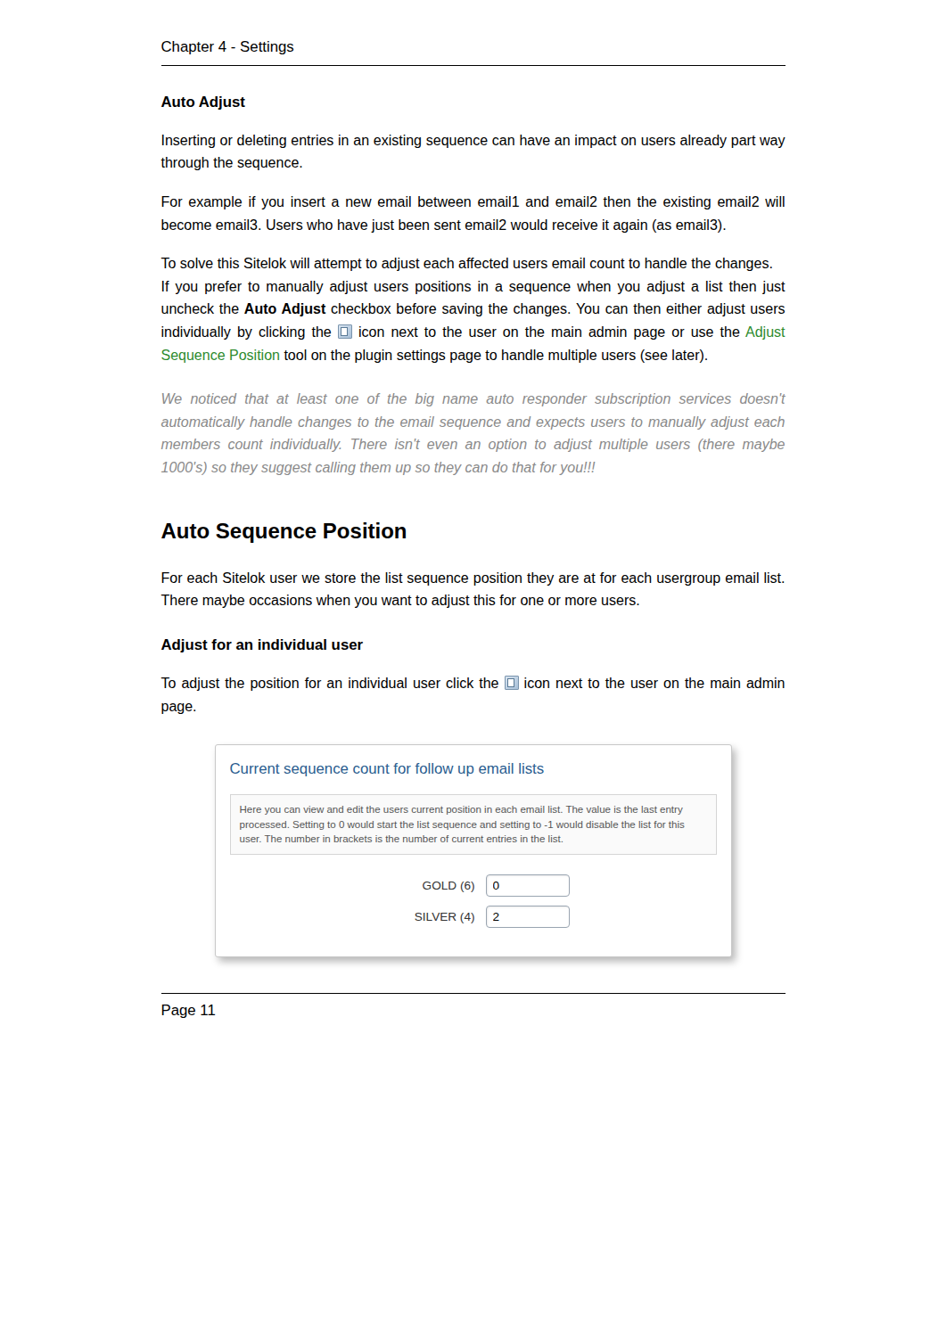Chapter 4 - Settings
Auto Adjust
Inserting or deleting entries in an existing sequence can have an impact on users already part way through the sequence.
For example if you insert a new email between email1 and email2 then the existing email2 will become email3. Users who have just been sent email2 would receive it again (as email3).
To solve this Sitelok will attempt to adjust each affected users email count to handle the changes.
If you prefer to manually adjust users positions in a sequence when you adjust a list then just uncheck the Auto Adjust checkbox before saving the changes. You can then either adjust users individually by clicking the icon next to the user on the main admin page or use the Adjust Sequence Position tool on the plugin settings page to handle multiple users (see later).
We noticed that at least one of the big name auto responder subscription services doesn't automatically handle changes to the email sequence and expects users to manually adjust each members count individually. There isn't even an option to adjust multiple users (there maybe 1000's) so they suggest calling them up so they can do that for you!!!
Auto Sequence Position
For each Sitelok user we store the list sequence position they are at for each usergroup email list. There maybe occasions when you want to adjust this for one or more users.
Adjust for an individual user
To adjust the position for an individual user click the icon next to the user on the main admin page.
Current sequence count for follow up email lists
Here you can view and edit the users current position in each email list. The value is the last entry processed. Setting to 0 would start the list sequence and setting to -1 would disable the list for this user. The number in brackets is the number of current entries in the list.
GOLD (6)
SILVER (4)
Page 11